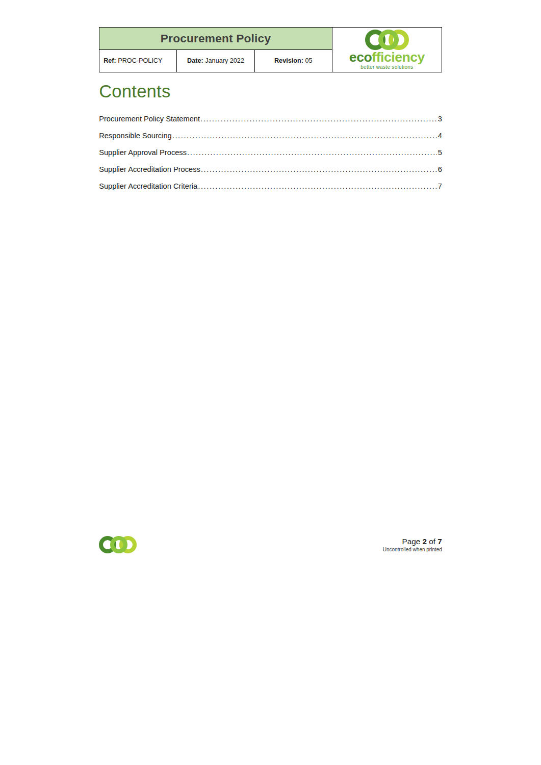| Procurement Policy | eco fficiency better waste solutions |
| Ref: PROC-POLICY | Date: January 2022 | Revision: 05 |
Contents
Procurement Policy Statement ................................................................................................................ 3
Responsible Sourcing ......................................................................................................................... 4
Supplier Approval Process ................................................................................................................... 5
Supplier Accreditation Process ............................................................................................................. 6
Supplier Accreditation Criteria .............................................................................................................. 7
Page 2 of 7
Uncontrolled when printed